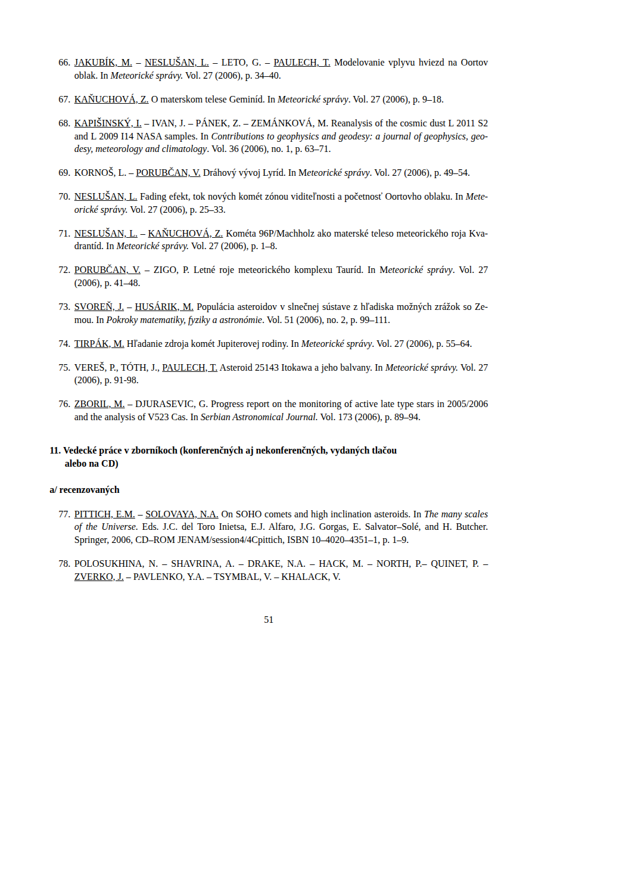66. JAKUBÍK, M. – NESLUŠAN, L. – LETO, G. – PAULECH, T. Modelovanie vplyvu hviezd na Oortov oblak. In Meteorické správy. Vol. 27 (2006), p. 34–40.
67. KAŇUCHOVÁ, Z. O materskom telese Geminíd. In Meteorické správy. Vol. 27 (2006), p. 9–18.
68. KAPIŠINSKÝ, I. – IVAN, J. – PÁNEK, Z. – ZEMÁNKOVÁ, M. Reanalysis of the cosmic dust L 2011 S2 and L 2009 I14 NASA samples. In Contributions to geophysics and geodesy: a journal of geophysics, geodesy, meteorology and climatology. Vol. 36 (2006), no. 1, p. 63–71.
69. KORNOŠ, L. – PORUBČAN, V. Dráhový vývoj Lyríd. In Meteorické správy. Vol. 27 (2006), p. 49–54.
70. NESLUŠAN, L. Fading efekt, tok nových komét zónou viditeľnosti a početnosť Oortovho oblaku. In Meteorické správy. Vol. 27 (2006), p. 25–33.
71. NESLUŠAN, L. – KAŇUCHOVÁ, Z. Kométa 96P/Machholz ako materské teleso meteorického roja Kvadrantíd. In Meteorické správy. Vol. 27 (2006), p. 1–8.
72. PORUBČAN, V. – ZIGO, P. Letné roje meteorického komplexu Tauríd. In Meteorické správy. Vol. 27 (2006), p. 41–48.
73. SVOREŇ, J. – HUSÁRIK, M. Populácia asteroidov v slnečnej sústave z hľadiska možných zrážok so Zemou. In Pokroky matematiky, fyziky a astronómie. Vol. 51 (2006), no. 2, p. 99–111.
74. TIRPÁK, M. Hľadanie zdroja komét Jupiterovej rodiny. In Meteorické správy. Vol. 27 (2006), p. 55–64.
75. VEREŠ, P., TÓTH, J., PAULECH, T. Asteroid 25143 Itokawa a jeho balvany. In Meteorické správy. Vol. 27 (2006), p. 91-98.
76. ZBORIL, M. – DJURASEVIC, G. Progress report on the monitoring of active late type stars in 2005/2006 and the analysis of V523 Cas. In Serbian Astronomical Journal. Vol. 173 (2006), p. 89–94.
11. Vedecké práce v zborníkoch (konferenčných aj nekonferenčných, vydaných tlačoualebo na CD)
a/ recenzovaných
77. PITTICH, E.M. – SOLOVAYA, N.A. On SOHO comets and high inclination asteroids. In The many scales of the Universe. Eds. J.C. del Toro Inietsa, E.J. Alfaro, J.G. Gorgas, E. Salvator–Solé, and H. Butcher. Springer, 2006, CD–ROM JENAM/session4/4Cpittich, ISBN 10–4020–4351–1, p. 1–9.
78. POLOSUKHINA, N. – SHAVRINA, A. – DRAKE, N.A. – HACK, M. – NORTH, P.– QUINET, P. – ZVERKO, J. – PAVLENKO, Y.A. – TSYMBAL, V. – KHALACK, V.
51